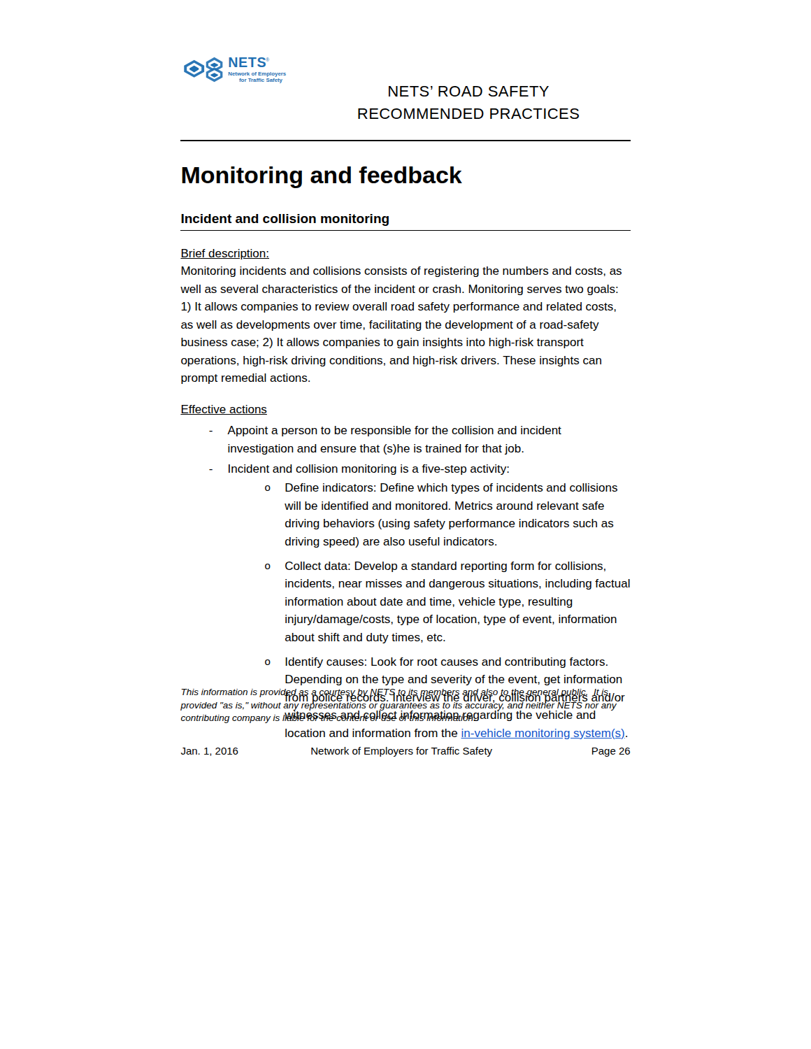NETS ® Network of Employers for Traffic Safety
NETS’ ROAD SAFETY
RECOMMENDED PRACTICES
Monitoring and feedback
Incident and collision monitoring
Brief description:
Monitoring incidents and collisions consists of registering the numbers and costs, as well as several characteristics of the incident or crash. Monitoring serves two goals: 1) It allows companies to review overall road safety performance and related costs, as well as developments over time, facilitating the development of a road-safety business case; 2) It allows companies to gain insights into high-risk transport operations, high-risk driving conditions, and high-risk drivers. These insights can prompt remedial actions.
Effective actions
Appoint a person to be responsible for the collision and incident investigation and ensure that (s)he is trained for that job.
Incident and collision monitoring is a five-step activity:
Define indicators: Define which types of incidents and collisions will be identified and monitored. Metrics around relevant safe driving behaviors (using safety performance indicators such as driving speed) are also useful indicators.
Collect data: Develop a standard reporting form for collisions, incidents, near misses and dangerous situations, including factual information about date and time, vehicle type, resulting injury/damage/costs, type of location, type of event, information about shift and duty times, etc.
Identify causes: Look for root causes and contributing factors. Depending on the type and severity of the event, get information from police records. Interview the driver, collision partners and/or witnesses and collect information regarding the vehicle and location and information from the in-vehicle monitoring system(s).
This information is provided as a courtesy by NETS to its members and also to the general public. It is provided "as is," without any representations or guarantees as to its accuracy, and neither NETS nor any contributing company is liable for the content or use of this information.
Jan. 1, 2016 Network of Employers for Traffic Safety Page 26